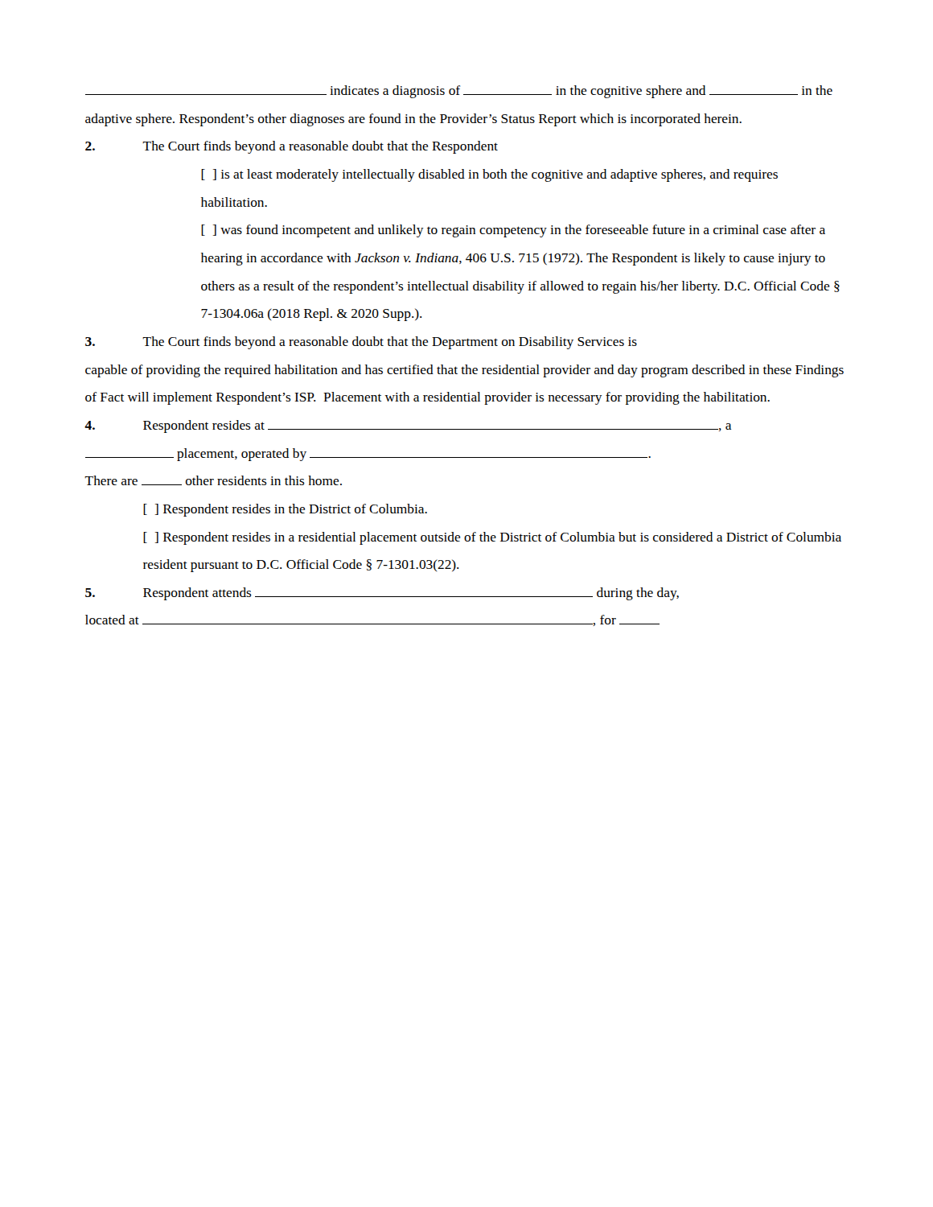indicates a diagnosis of in the cognitive sphere and in the adaptive sphere. Respondent’s other diagnoses are found in the Provider’s Status Report which is incorporated herein.
2.
The Court finds beyond a reasonable doubt that the Respondent
[ ] is at least moderately intellectually disabled in both the cognitive and adaptive spheres, and requires habilitation.
[ ] was found incompetent and unlikely to regain competency in the foreseeable future in a criminal case after a hearing in accordance with Jackson v. Indiana, 406 U.S. 715 (1972). The Respondent is likely to cause injury to others as a result of the respondent’s intellectual disability if allowed to regain his/her liberty. D.C. Official Code § 7-1304.06a (2018 Repl. & 2020 Supp.).
3.
The Court finds beyond a reasonable doubt that the Department on Disability Services is
capable of providing the required habilitation and has certified that the residential provider and day program described in these Findings of Fact will implement Respondent’s ISP. Placement with a residential provider is necessary for providing the habilitation.
4.
Respondent resides at , a
placement, operated by .
There are other residents in this home.
[ ] Respondent resides in the District of Columbia.
[ ] Respondent resides in a residential placement outside of the District of Columbia but is considered a District of Columbia resident pursuant to D.C. Official Code § 7-1301.03(22).
5.
Respondent attends during the day,
located at , for